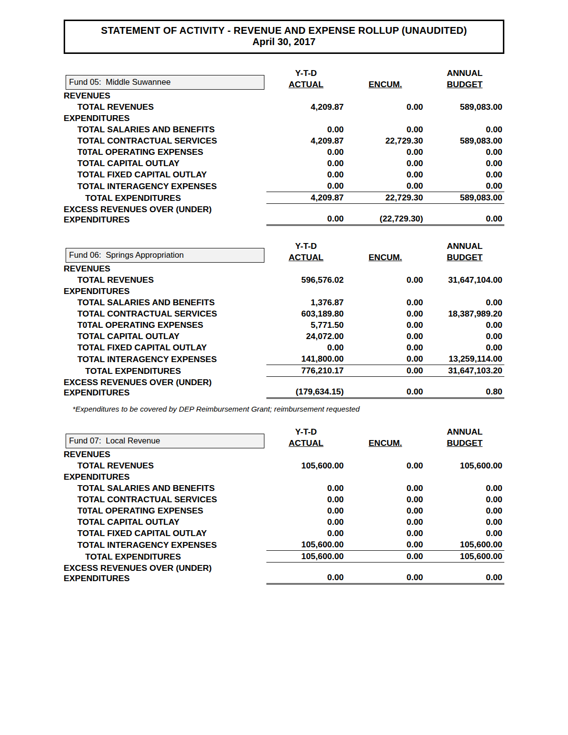STATEMENT OF ACTIVITY - REVENUE AND EXPENSE ROLLUP (UNAUDITED)
April 30, 2017
| Fund 05: Middle Suwannee | Y-T-D | | ANNUAL |
| ACTUAL | ENCUM. | BUDGET |
| REVENUES | | | |
| TOTAL REVENUES | 4,209.87 | 0.00 | 589,083.00 |
| EXPENDITURES | | | |
| TOTAL SALARIES AND BENEFITS | 0.00 | 0.00 | 0.00 |
| TOTAL CONTRACTUAL SERVICES | 4,209.87 | 22,729.30 | 589,083.00 |
| T0TAL OPERATING EXPENSES | 0.00 | 0.00 | 0.00 |
| TOTAL CAPITAL OUTLAY | 0.00 | 0.00 | 0.00 |
| TOTAL FIXED CAPITAL OUTLAY | 0.00 | 0.00 | 0.00 |
| TOTAL INTERAGENCY EXPENSES | 0.00 | 0.00 | 0.00 |
| TOTAL EXPENDITURES | 4,209.87 | 22,729.30 | 589,083.00 |
| EXCESS REVENUES OVER (UNDER) EXPENDITURES | 0.00 | (22,729.30) | 0.00 |
| Fund 06: Springs Appropriation | Y-T-D | | ANNUAL |
| ACTUAL | ENCUM. | BUDGET |
| REVENUES | | | |
| TOTAL REVENUES | 596,576.02 | 0.00 | 31,647,104.00 |
| EXPENDITURES | | | |
| TOTAL SALARIES AND BENEFITS | 1,376.87 | 0.00 | 0.00 |
| TOTAL CONTRACTUAL SERVICES | 603,189.80 | 0.00 | 18,387,989.20 |
| T0TAL OPERATING EXPENSES | 5,771.50 | 0.00 | 0.00 |
| TOTAL CAPITAL OUTLAY | 24,072.00 | 0.00 | 0.00 |
| TOTAL FIXED CAPITAL OUTLAY | 0.00 | 0.00 | 0.00 |
| TOTAL INTERAGENCY EXPENSES | 141,800.00 | 0.00 | 13,259,114.00 |
| TOTAL EXPENDITURES | 776,210.17 | 0.00 | 31,647,103.20 |
| EXCESS REVENUES OVER (UNDER) EXPENDITURES | (179,634.15) | 0.00 | 0.80 |
*Expenditures to be covered by DEP Reimbursement Grant; reimbursement requested
| Fund 07: Local Revenue | Y-T-D | | ANNUAL |
| ACTUAL | ENCUM. | BUDGET |
| REVENUES | | | |
| TOTAL REVENUES | 105,600.00 | 0.00 | 105,600.00 |
| EXPENDITURES | | | |
| TOTAL SALARIES AND BENEFITS | 0.00 | 0.00 | 0.00 |
| TOTAL CONTRACTUAL SERVICES | 0.00 | 0.00 | 0.00 |
| T0TAL OPERATING EXPENSES | 0.00 | 0.00 | 0.00 |
| TOTAL CAPITAL OUTLAY | 0.00 | 0.00 | 0.00 |
| TOTAL FIXED CAPITAL OUTLAY | 0.00 | 0.00 | 0.00 |
| TOTAL INTERAGENCY EXPENSES | 105,600.00 | 0.00 | 105,600.00 |
| TOTAL EXPENDITURES | 105,600.00 | 0.00 | 105,600.00 |
| EXCESS REVENUES OVER (UNDER) EXPENDITURES | 0.00 | 0.00 | 0.00 |